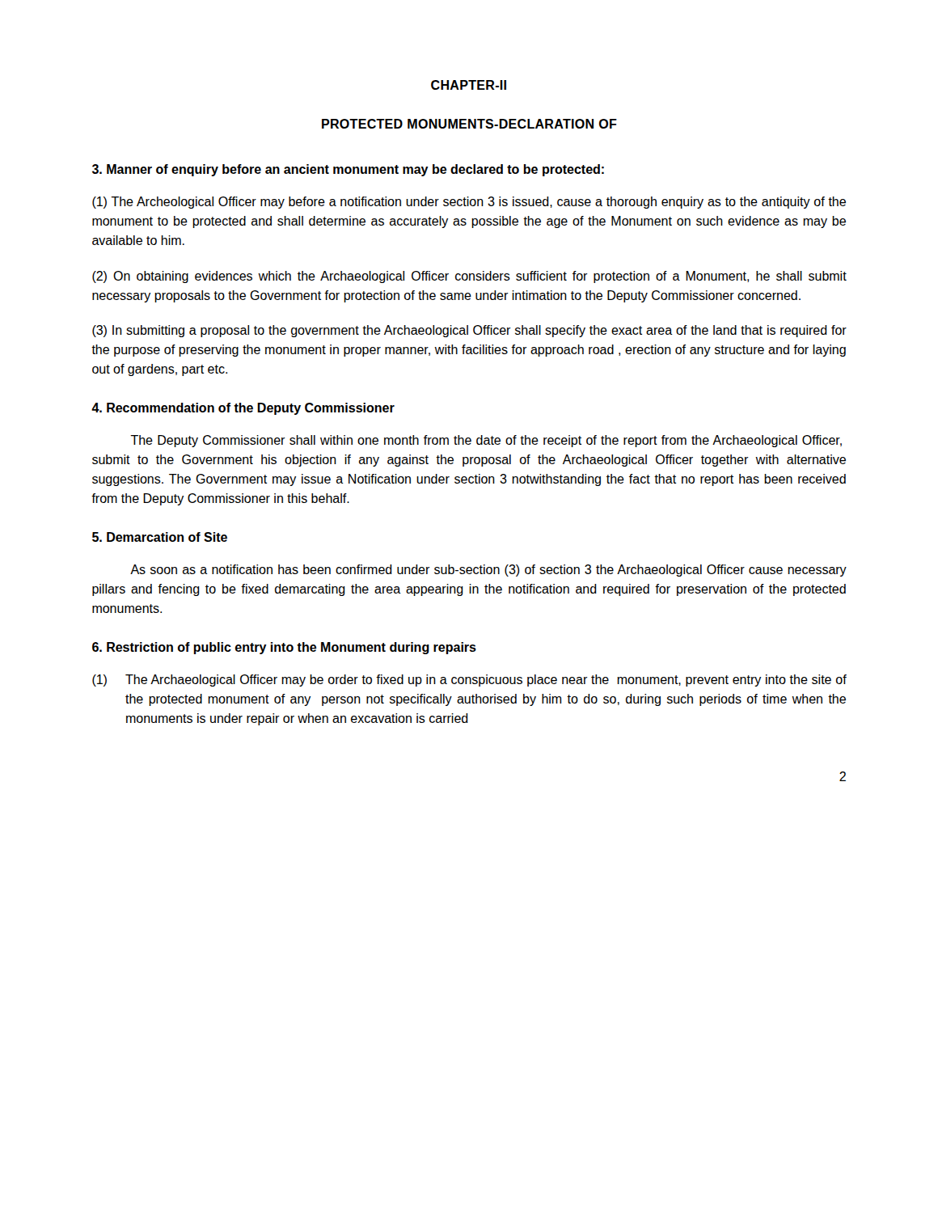CHAPTER-II
PROTECTED MONUMENTS-DECLARATION OF
3. Manner of enquiry before an ancient monument may be declared to be protected:
(1) The Archeological Officer may before a notification under section 3 is issued, cause a thorough enquiry as to the antiquity of the monument to be protected and shall determine as accurately as possible the age of the Monument on such evidence as may be available to him.
(2) On obtaining evidences which the Archaeological Officer considers sufficient for protection of a Monument, he shall submit necessary proposals to the Government for protection of the same under intimation to the Deputy Commissioner concerned.
(3) In submitting a proposal to the government the Archaeological Officer shall specify the exact area of the land that is required for the purpose of preserving the monument in proper manner, with facilities for approach road , erection of any structure and for laying out of gardens, part etc.
4. Recommendation of the Deputy Commissioner
The Deputy Commissioner shall within one month from the date of the receipt of the report from the Archaeological Officer, submit to the Government his objection if any against the proposal of the Archaeological Officer together with alternative suggestions. The Government may issue a Notification under section 3 notwithstanding the fact that no report has been received from the Deputy Commissioner in this behalf.
5. Demarcation of Site
As soon as a notification has been confirmed under sub-section (3) of section 3 the Archaeological Officer cause necessary pillars and fencing to be fixed demarcating the area appearing in the notification and required for preservation of the protected monuments.
6. Restriction of public entry into the Monument during repairs
(1) The Archaeological Officer may be order to fixed up in a conspicuous place near the monument, prevent entry into the site of the protected monument of any person not specifically authorised by him to do so, during such periods of time when the monuments is under repair or when an excavation is carried
2